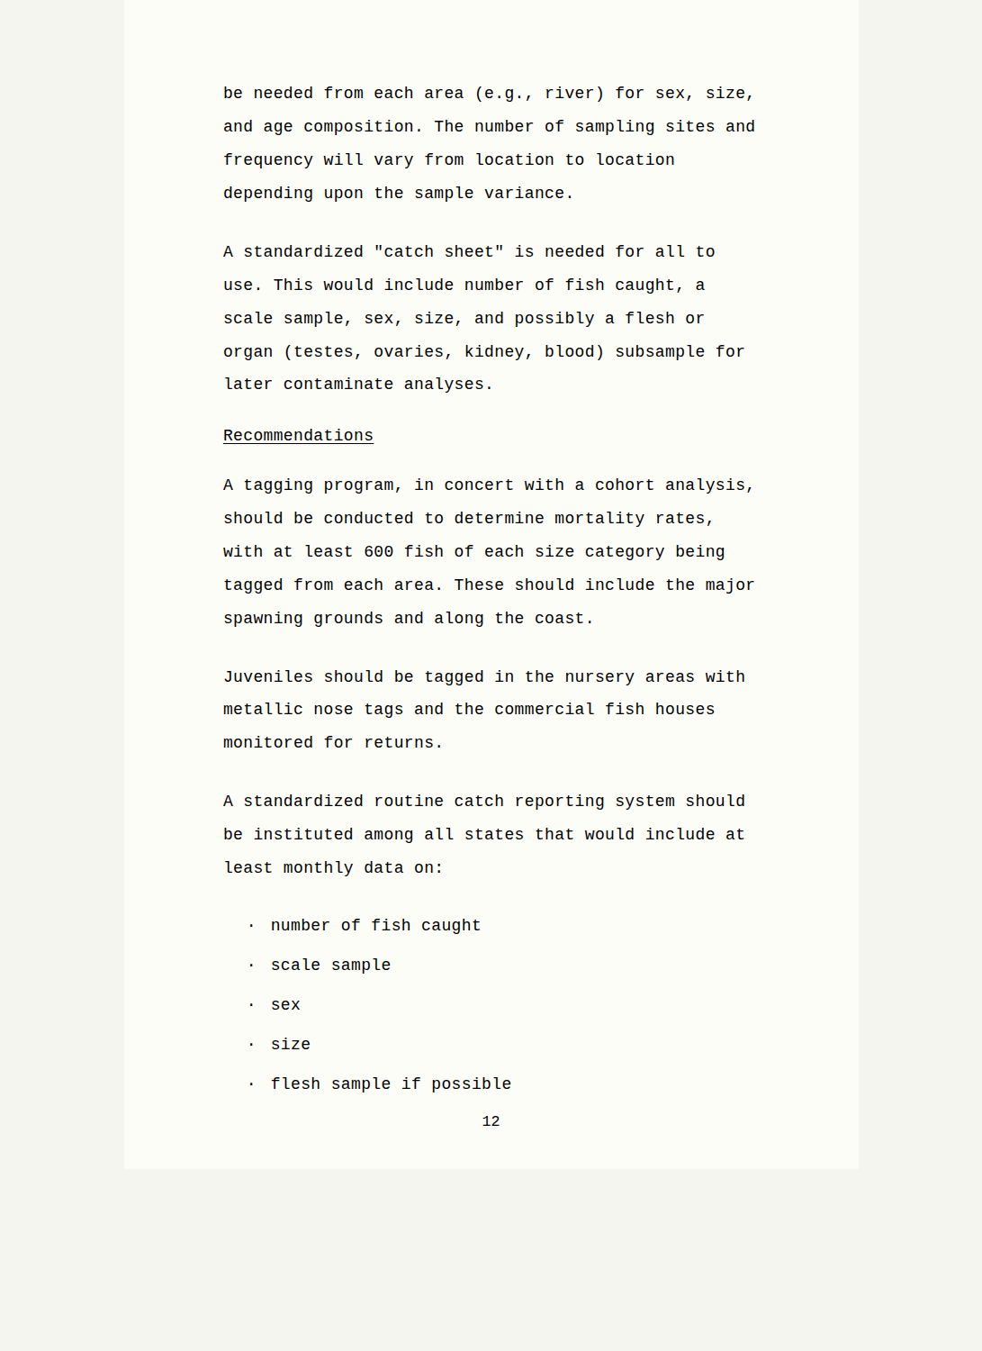be needed from each area (e.g., river) for sex, size, and age composition. The number of sampling sites and frequency will vary from location to location depending upon the sample variance.
A standardized "catch sheet" is needed for all to use. This would include number of fish caught, a scale sample, sex, size, and possibly a flesh or organ (testes, ovaries, kidney, blood) subsample for later contaminate analyses.
Recommendations
A tagging program, in concert with a cohort analysis, should be conducted to determine mortality rates, with at least 600 fish of each size category being tagged from each area. These should include the major spawning grounds and along the coast.
Juveniles should be tagged in the nursery areas with metallic nose tags and the commercial fish houses monitored for returns.
A standardized routine catch reporting system should be instituted among all states that would include at least monthly data on:
number of fish caught
scale sample
sex
size
flesh sample if possible
12